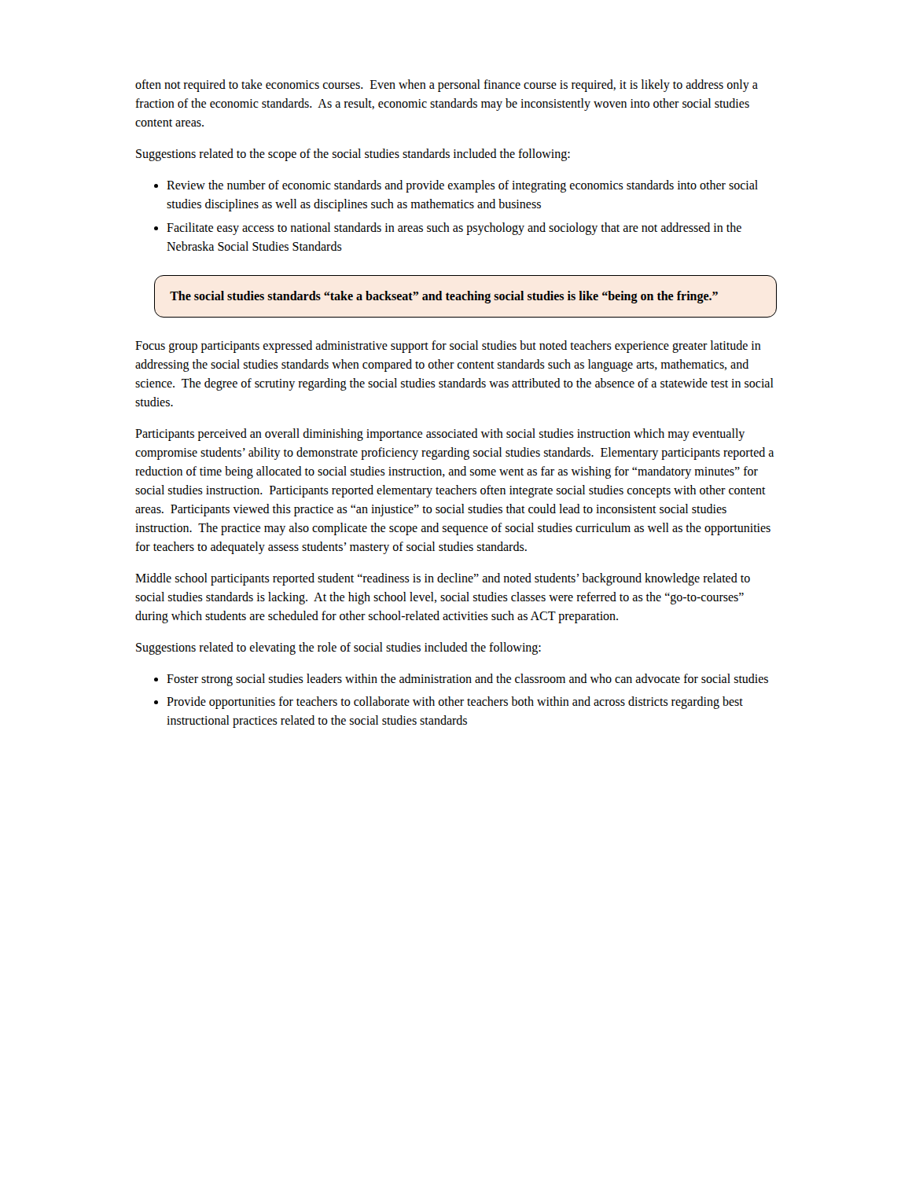often not required to take economics courses. Even when a personal finance course is required, it is likely to address only a fraction of the economic standards. As a result, economic standards may be inconsistently woven into other social studies content areas.
Suggestions related to the scope of the social studies standards included the following:
Review the number of economic standards and provide examples of integrating economics standards into other social studies disciplines as well as disciplines such as mathematics and business
Facilitate easy access to national standards in areas such as psychology and sociology that are not addressed in the Nebraska Social Studies Standards
The social studies standards “take a backseat” and teaching social studies is like “being on the fringe.”
Focus group participants expressed administrative support for social studies but noted teachers experience greater latitude in addressing the social studies standards when compared to other content standards such as language arts, mathematics, and science. The degree of scrutiny regarding the social studies standards was attributed to the absence of a statewide test in social studies.
Participants perceived an overall diminishing importance associated with social studies instruction which may eventually compromise students’ ability to demonstrate proficiency regarding social studies standards. Elementary participants reported a reduction of time being allocated to social studies instruction, and some went as far as wishing for “mandatory minutes” for social studies instruction. Participants reported elementary teachers often integrate social studies concepts with other content areas. Participants viewed this practice as “an injustice” to social studies that could lead to inconsistent social studies instruction. The practice may also complicate the scope and sequence of social studies curriculum as well as the opportunities for teachers to adequately assess students’ mastery of social studies standards.
Middle school participants reported student “readiness is in decline” and noted students’ background knowledge related to social studies standards is lacking. At the high school level, social studies classes were referred to as the “go-to-courses” during which students are scheduled for other school-related activities such as ACT preparation.
Suggestions related to elevating the role of social studies included the following:
Foster strong social studies leaders within the administration and the classroom and who can advocate for social studies
Provide opportunities for teachers to collaborate with other teachers both within and across districts regarding best instructional practices related to the social studies standards